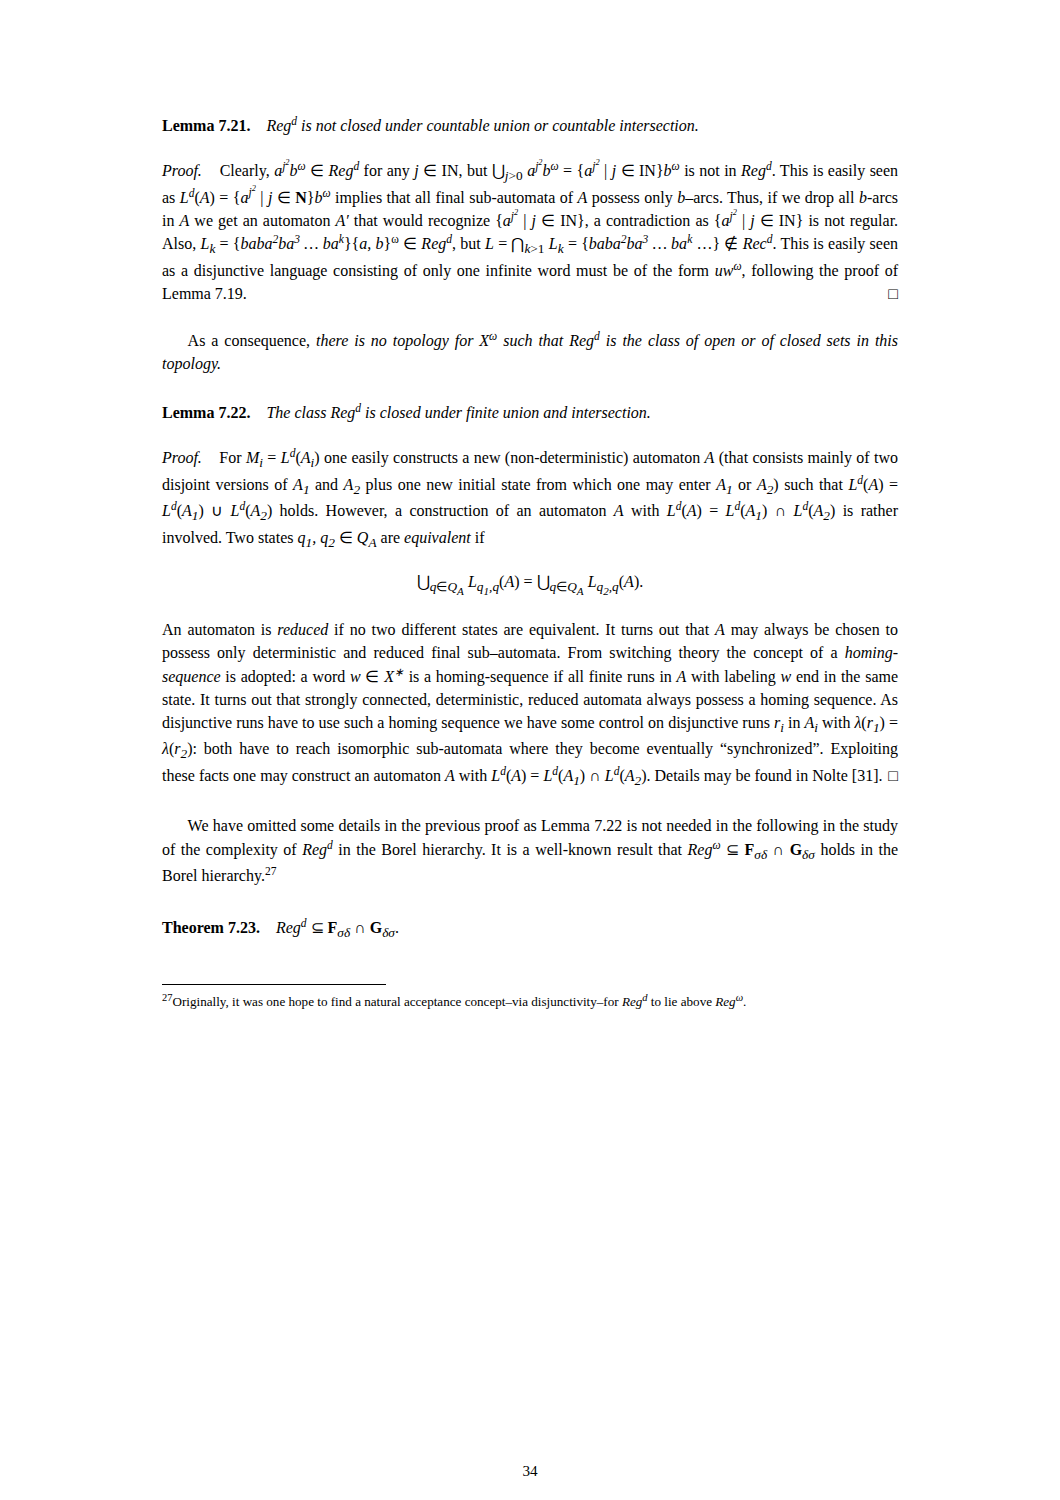Lemma 7.21. Regd is not closed under countable union or countable intersection.
Proof. Clearly, aj2bω ∈ Regd for any j ∈ IN, but ⋃j>0 aj2bω = {aj2 | j ∈ IN}bω is not in Regd. This is easily seen as Ld(A) = {aj2 | j ∈ N}bω implies that all final sub-automata of A possess only b–arcs. Thus, if we drop all b-arcs in A we get an automaton A′ that would recognize {aj2 | j ∈ IN}, a contradiction as {aj2 | j ∈ IN} is not regular. Also, Lk = {baba2ba3 … bak}{a, b}ω ∈ Regd, but L = ⋂k>1 Lk = {baba2ba3 … bak …} ∉ Recd. This is easily seen as a disjunctive language consisting of only one infinite word must be of the form uwω, following the proof of Lemma 7.19.□
As a consequence, there is no topology for Xω such that Regd is the class of open or of closed sets in this topology.
Lemma 7.22. The class Regd is closed under finite union and intersection.
Proof. For Mi = Ld(Ai) one easily constructs a new (non-deterministic) automaton A (that consists mainly of two disjoint versions of A1 and A2 plus one new initial state from which one may enter A1 or A2) such that Ld(A) = Ld(A1) ∪ Ld(A2) holds. However, a construction of an automaton A with Ld(A) = Ld(A1) ∩ Ld(A2) is rather involved. Two states q1, q2 ∈ QA are equivalent if
⋃q∈QA Lq1,q(A) = ⋃q∈QA Lq2,q(A).
An automaton is reduced if no two different states are equivalent. It turns out that A may always be chosen to possess only deterministic and reduced final sub–automata. From switching theory the concept of a homing-sequence is adopted: a word w ∈ X∗ is a homing-sequence if all finite runs in A with labeling w end in the same state. It turns out that strongly connected, deterministic, reduced automata always possess a homing sequence. As disjunctive runs have to use such a homing sequence we have some control on disjunctive runs ri in Ai with λ(r1) = λ(r2): both have to reach isomorphic sub-automata where they become eventually “synchronized”. Exploiting these facts one may construct an automaton A with Ld(A) = Ld(A1) ∩ Ld(A2). Details may be found in Nolte [31].□
We have omitted some details in the previous proof as Lemma 7.22 is not needed in the following in the study of the complexity of Regd in the Borel hierarchy. It is a well-known result that Regω ⊆ Fσδ ∩ Gδσ holds in the Borel hierarchy.27
Theorem 7.23. Regd ⊆ Fσδ ∩ Gδσ.
27Originally, it was one hope to find a natural acceptance concept–via disjunctivity–for Regd to lie above Regω.
34